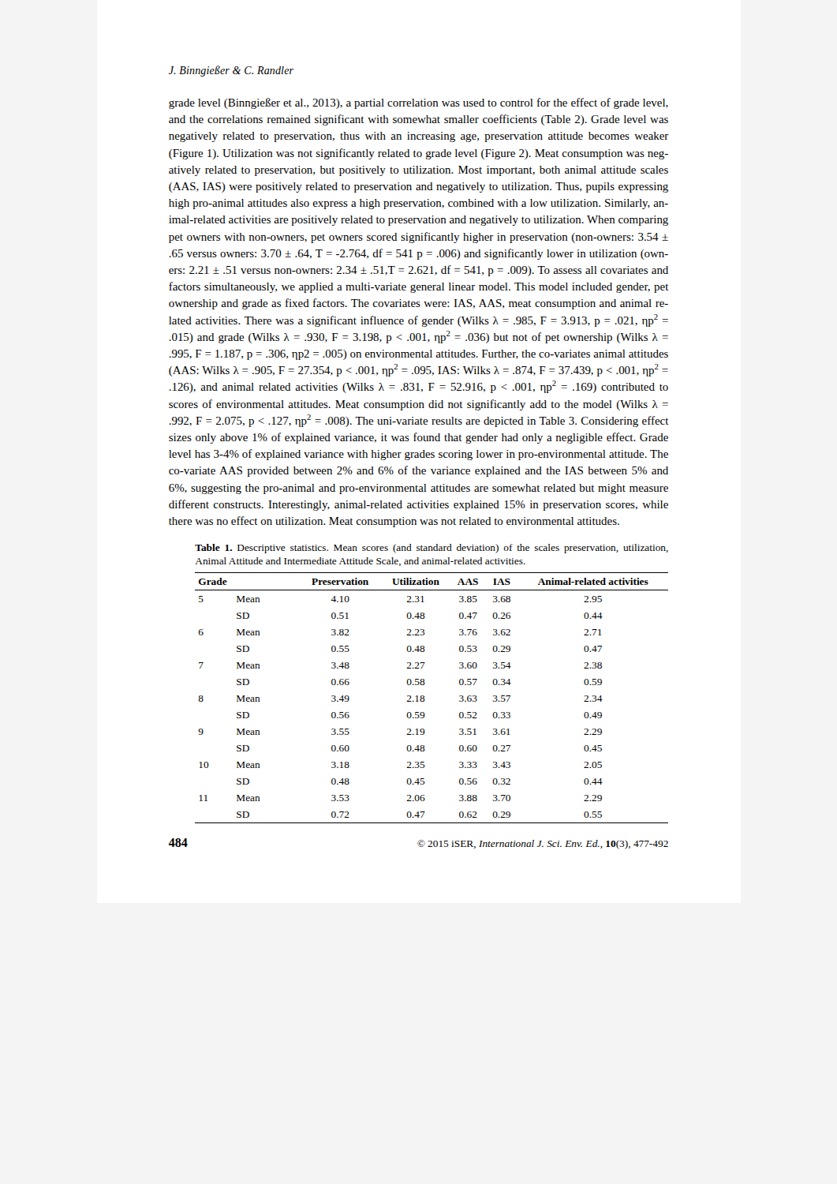J. Binngießer & C. Randler
grade level (Binngießer et al., 2013), a partial correlation was used to control for the effect of grade level, and the correlations remained significant with somewhat smaller coefficients (Table 2). Grade level was negatively related to preservation, thus with an increasing age, preservation attitude becomes weaker (Figure 1). Utilization was not significantly related to grade level (Figure 2). Meat consumption was negatively related to preservation, but positively to utilization. Most important, both animal attitude scales (AAS, IAS) were positively related to preservation and negatively to utilization. Thus, pupils expressing high pro-animal attitudes also express a high preservation, combined with a low utilization. Similarly, animal-related activities are positively related to preservation and negatively to utilization. When comparing pet owners with non-owners, pet owners scored significantly higher in preservation (non-owners: 3.54 ± .65 versus owners: 3.70 ± .64, T = -2.764, df = 541 p = .006) and significantly lower in utilization (owners: 2.21 ± .51 versus non-owners: 2.34 ± .51,T = 2.621, df = 541, p = .009). To assess all covariates and factors simultaneously, we applied a multi-variate general linear model. This model included gender, pet ownership and grade as fixed factors. The covariates were: IAS, AAS, meat consumption and animal related activities. There was a significant influence of gender (Wilks λ = .985, F = 3.913, p = .021, ηp2 = .015) and grade (Wilks λ = .930, F = 3.198, p < .001, ηp2 = .036) but not of pet ownership (Wilks λ = .995, F = 1.187, p = .306, ηp2 = .005) on environmental attitudes. Further, the co-variates animal attitudes (AAS: Wilks λ = .905, F = 27.354, p < .001, ηp2 = .095, IAS: Wilks λ = .874, F = 37.439, p < .001, ηp2 = .126), and animal related activities (Wilks λ = .831, F = 52.916, p < .001, ηp2 = .169) contributed to scores of environmental attitudes. Meat consumption did not significantly add to the model (Wilks λ = .992, F = 2.075, p < .127, ηp2 = .008). The uni-variate results are depicted in Table 3. Considering effect sizes only above 1% of explained variance, it was found that gender had only a negligible effect. Grade level has 3-4% of explained variance with higher grades scoring lower in pro-environmental attitude. The co-variate AAS provided between 2% and 6% of the variance explained and the IAS between 5% and 6%, suggesting the pro-animal and pro-environmental attitudes are somewhat related but might measure different constructs. Interestingly, animal-related activities explained 15% in preservation scores, while there was no effect on utilization. Meat consumption was not related to environmental attitudes.
Table 1. Descriptive statistics. Mean scores (and standard deviation) of the scales preservation, utilization, Animal Attitude and Intermediate Attitude Scale, and animal-related activities.
| Grade | Preservation | Utilization | AAS | IAS | Animal-related activities |
| --- | --- | --- | --- | --- | --- |
| 5 | Mean | 4.10 | 2.31 | 3.85 | 3.68 | 2.95 |
| | SD | 0.51 | 0.48 | 0.47 | 0.26 | 0.44 |
| 6 | Mean | 3.82 | 2.23 | 3.76 | 3.62 | 2.71 |
| | SD | 0.55 | 0.48 | 0.53 | 0.29 | 0.47 |
| 7 | Mean | 3.48 | 2.27 | 3.60 | 3.54 | 2.38 |
| | SD | 0.66 | 0.58 | 0.57 | 0.34 | 0.59 |
| 8 | Mean | 3.49 | 2.18 | 3.63 | 3.57 | 2.34 |
| | SD | 0.56 | 0.59 | 0.52 | 0.33 | 0.49 |
| 9 | Mean | 3.55 | 2.19 | 3.51 | 3.61 | 2.29 |
| | SD | 0.60 | 0.48 | 0.60 | 0.27 | 0.45 |
| 10 | Mean | 3.18 | 2.35 | 3.33 | 3.43 | 2.05 |
| | SD | 0.48 | 0.45 | 0.56 | 0.32 | 0.44 |
| 11 | Mean | 3.53 | 2.06 | 3.88 | 3.70 | 2.29 |
| | SD | 0.72 | 0.47 | 0.62 | 0.29 | 0.55 |
484 © 2015 iSER, International J. Sci. Env. Ed., 10(3), 477-492